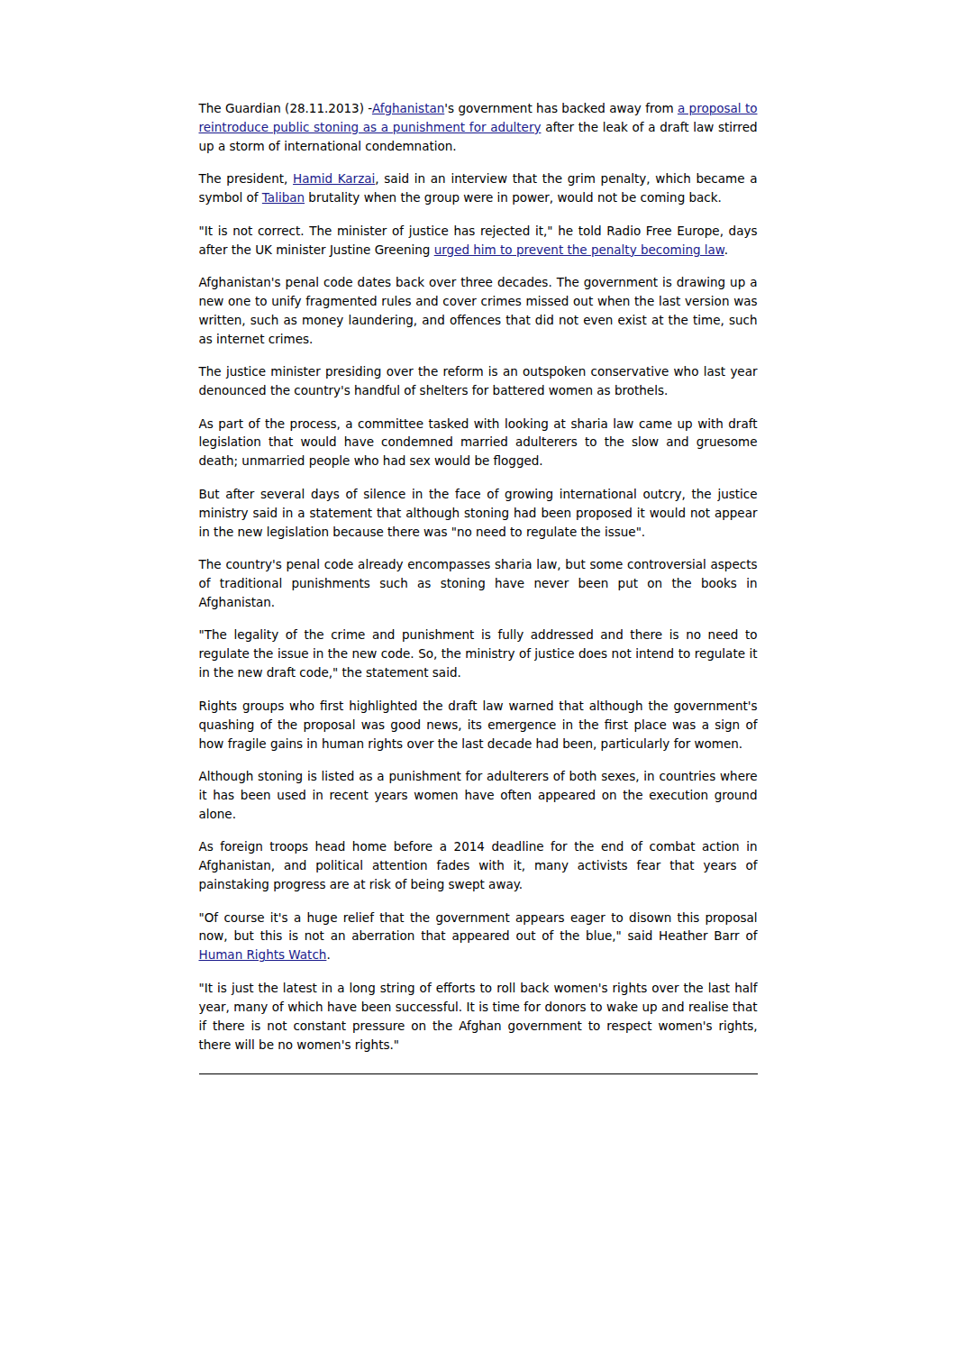The Guardian (28.11.2013) -Afghanistan's government has backed away from a proposal to reintroduce public stoning as a punishment for adultery after the leak of a draft law stirred up a storm of international condemnation.
The president, Hamid Karzai, said in an interview that the grim penalty, which became a symbol of Taliban brutality when the group were in power, would not be coming back.
"It is not correct. The minister of justice has rejected it," he told Radio Free Europe, days after the UK minister Justine Greening urged him to prevent the penalty becoming law.
Afghanistan's penal code dates back over three decades. The government is drawing up a new one to unify fragmented rules and cover crimes missed out when the last version was written, such as money laundering, and offences that did not even exist at the time, such as internet crimes.
The justice minister presiding over the reform is an outspoken conservative who last year denounced the country's handful of shelters for battered women as brothels.
As part of the process, a committee tasked with looking at sharia law came up with draft legislation that would have condemned married adulterers to the slow and gruesome death; unmarried people who had sex would be flogged.
But after several days of silence in the face of growing international outcry, the justice ministry said in a statement that although stoning had been proposed it would not appear in the new legislation because there was "no need to regulate the issue".
The country's penal code already encompasses sharia law, but some controversial aspects of traditional punishments such as stoning have never been put on the books in Afghanistan.
"The legality of the crime and punishment is fully addressed and there is no need to regulate the issue in the new code. So, the ministry of justice does not intend to regulate it in the new draft code," the statement said.
Rights groups who first highlighted the draft law warned that although the government's quashing of the proposal was good news, its emergence in the first place was a sign of how fragile gains in human rights over the last decade had been, particularly for women.
Although stoning is listed as a punishment for adulterers of both sexes, in countries where it has been used in recent years women have often appeared on the execution ground alone.
As foreign troops head home before a 2014 deadline for the end of combat action in Afghanistan, and political attention fades with it, many activists fear that years of painstaking progress are at risk of being swept away.
"Of course it's a huge relief that the government appears eager to disown this proposal now, but this is not an aberration that appeared out of the blue," said Heather Barr of Human Rights Watch.
"It is just the latest in a long string of efforts to roll back women's rights over the last half year, many of which have been successful. It is time for donors to wake up and realise that if there is not constant pressure on the Afghan government to respect women's rights, there will be no women's rights."